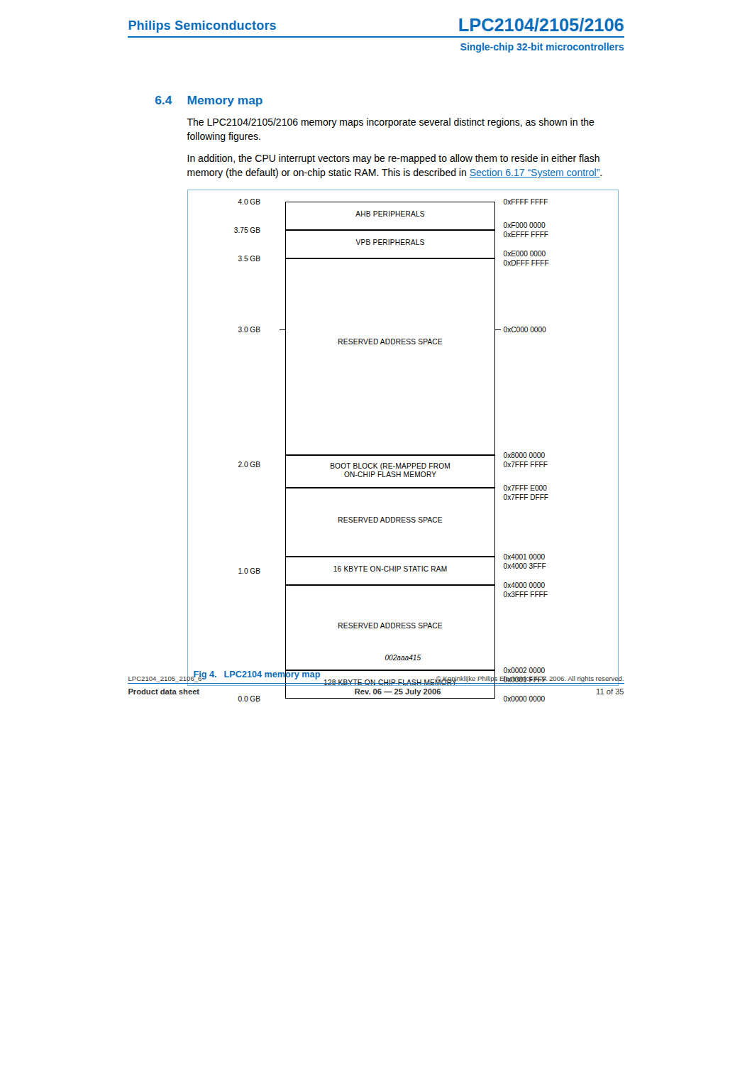Philips Semiconductors
LPC2104/2105/2106
Single-chip 32-bit microcontrollers
6.4 Memory map
The LPC2104/2105/2106 memory maps incorporate several distinct regions, as shown in the following figures.
In addition, the CPU interrupt vectors may be re-mapped to allow them to reside in either flash memory (the default) or on-chip static RAM. This is described in Section 6.17 “System control”.
4.0 GB
3.75 GB
3.5 GB
3.0 GB
2.0 GB
1.0 GB
0.0 GB
0xFFFF FFFF
0xF000 0000
0xEFFF FFFF
0xE000 0000
0xDFFF FFFF
0xC000 0000
0x8000 0000
0x7FFF FFFF
0x7FFF E000
0x7FFF DFFF
0x4001 0000
0x4000 3FFF
0x4000 0000
0x3FFF FFFF
0x0002 0000
0x0001 FFFF
0x0000 0000
AHB PERIPHERALS
VPB PERIPHERALS
RESERVED ADDRESS SPACE
BOOT BLOCK (RE-MAPPED FROM
ON-CHIP FLASH MEMORY
RESERVED ADDRESS SPACE
16 KBYTE ON-CHIP STATIC RAM
RESERVED ADDRESS SPACE
128 KBYTE ON-CHIP FLASH MEMORY
002aaa415
Fig 4. LPC2104 memory map
LPC2104_2105_2106_6
© Koninklijke Philips Electronics N.V. 2006. All rights reserved.
Product data sheet
Rev. 06 — 25 July 2006
11 of 35